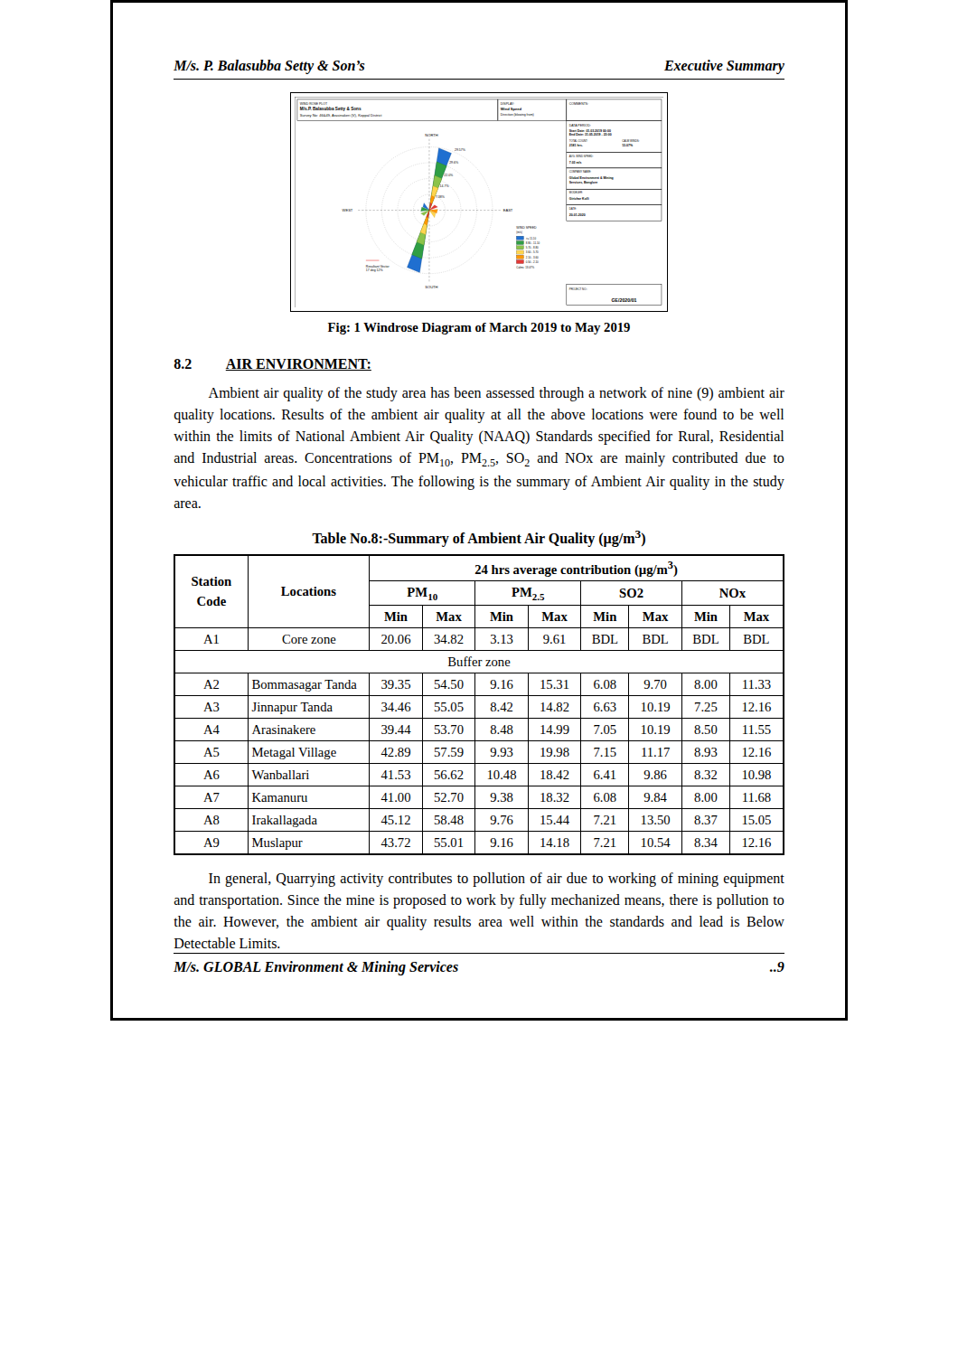M/s. P. Balasubba Setty & Son’s Executive Summary
WIND ROSE PLOT M/s.P. Balasubba Setty & Sons Survey No: 46&49, Arasinakeri (V), Koppal District DISPLAY: Wind Speed Direction (blowing from) COMMENTS: DATA PERIOD: Start Date: 01.03.2019 00:00 End Date: 31.05.2019 - 23:00 TOTAL COUNT: CALM WINDS: 2181 hrs. 13.07% AVG. WIND SPEED: 7.03 m/s COMPANY NAME: Global Environment & Mining Services, Banglore MODELER: Girichar Kolli DATE: 20-01-2020 PROJECT NO.: GE/2020/01 NORTH SOUTH WEST EAST 29.57% 29.6% 22.0% 14.7% 7.38% Resultant Vector 17 deg 12% WIND SPEED (m/s) >= 11.10 8.80 - 11.10 5.70 - 8.80 3.60 - 5.70 2.10 - 3.60 0.50 - 2.10 Calms: 13.07%
Fig: 1 Windrose Diagram of March 2019 to May 2019
8.2 AIR ENVIRONMENT:
Ambient air quality of the study area has been assessed through a network of nine (9) ambient air quality locations. Results of the ambient air quality at all the above locations were found to be well within the limits of National Ambient Air Quality (NAAQ) Standards specified for Rural, Residential and Industrial areas. Concentrations of PM10, PM2.5, SO2 and NOx are mainly contributed due to vehicular traffic and local activities. The following is the summary of Ambient Air quality in the study area.
Table No.8:-Summary of Ambient Air Quality (µg/m3)
| Station Code | Locations | 24 hrs average contribution (µg/m 3 ) |
| --- | --- | --- |
| PM 10 | PM 2.5 | SO2 | NOx |
| Min | Max | Min | Max | Min | Max | Min | Max |
| A1 | Core zone | 20.06 | 34.82 | 3.13 | 9.61 | BDL | BDL | BDL | BDL |
| Buffer zone |
| A2 | Bommasagar Tanda | 39.35 | 54.50 | 9.16 | 15.31 | 6.08 | 9.70 | 8.00 | 11.33 |
| A3 | Jinnapur Tanda | 34.46 | 55.05 | 8.42 | 14.82 | 6.63 | 10.19 | 7.25 | 12.16 |
| A4 | Arasinakere | 39.44 | 53.70 | 8.48 | 14.99 | 7.05 | 10.19 | 8.50 | 11.55 |
| A5 | Metagal Village | 42.89 | 57.59 | 9.93 | 19.98 | 7.15 | 11.17 | 8.93 | 12.16 |
| A6 | Wanballari | 41.53 | 56.62 | 10.48 | 18.42 | 6.41 | 9.86 | 8.32 | 10.98 |
| A7 | Kamanuru | 41.00 | 52.70 | 9.38 | 18.32 | 6.08 | 9.84 | 8.00 | 11.68 |
| A8 | Irakallagada | 45.12 | 58.48 | 9.76 | 15.44 | 7.21 | 13.50 | 8.37 | 15.05 |
| A9 | Muslapur | 43.72 | 55.01 | 9.16 | 14.18 | 7.21 | 10.54 | 8.34 | 12.16 |
In general, Quarrying activity contributes to pollution of air due to working of mining equipment and transportation. Since the mine is proposed to work by fully mechanized means, there is pollution to the air. However, the ambient air quality results area well within the standards and lead is Below Detectable Limits.
M/s. GLOBAL Environment & Mining Services ..9